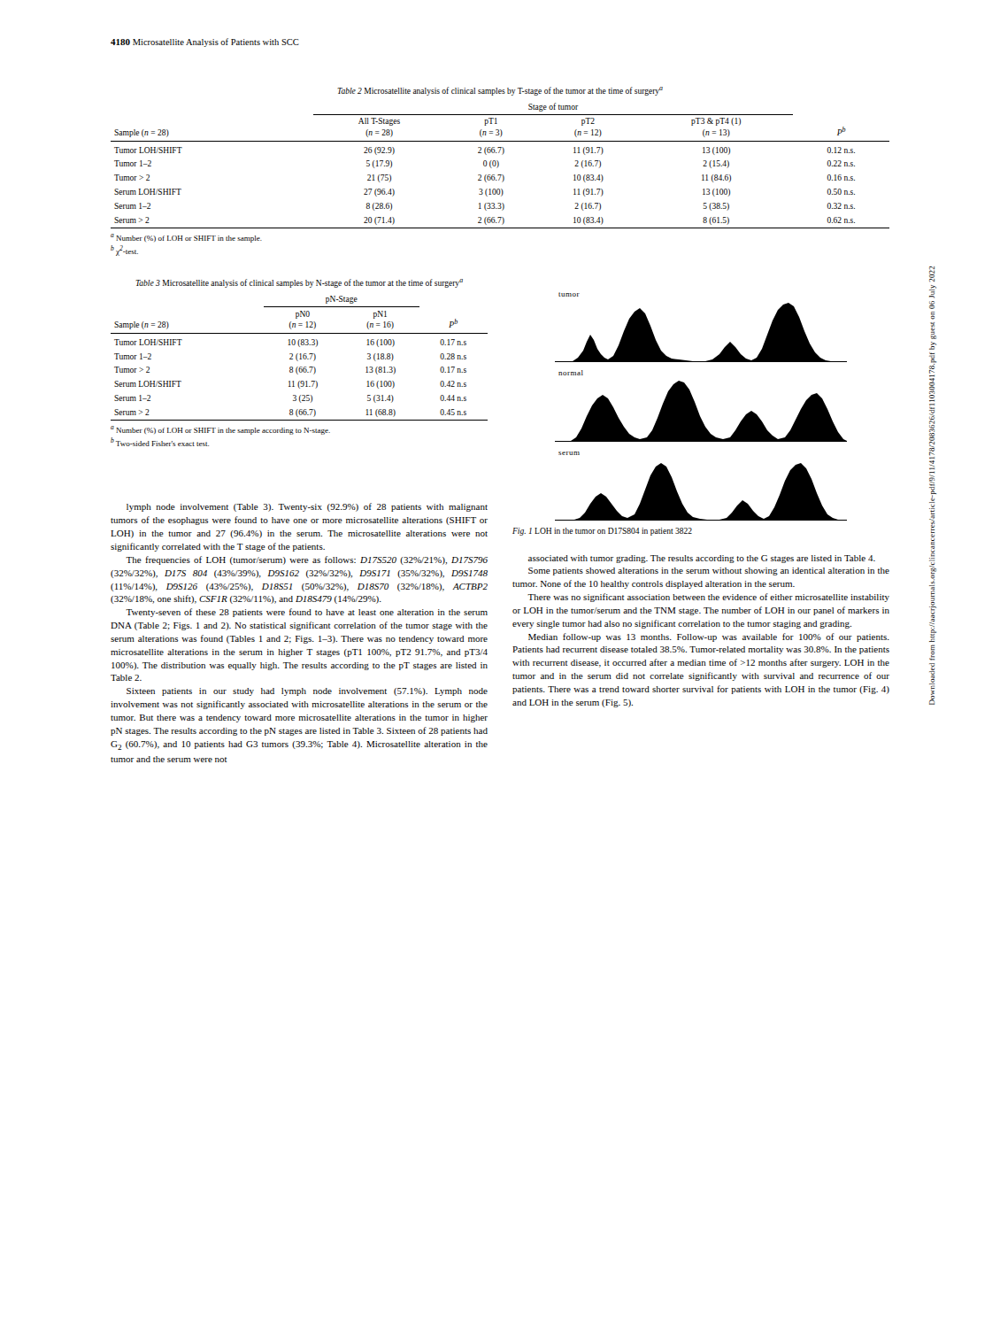4180 Microsatellite Analysis of Patients with SCC
Downloaded from http://aacrjournals.org/clincancerres/article-pdf/9/11/4178/2083626/df1103004178.pdf by guest on 06 July 2022
Table 2 Microsatellite analysis of clinical samples by T-stage of the tumor at the time of surgery a
| | Stage of tumor | |
| Sample ( n = 28) | All T-Stages ( n = 28) | pT1 ( n = 3) | pT2 ( n = 12) | pT3 & pT4 (1) ( n = 13) | P b |
| Tumor LOH/SHIFT | 26 (92.9) | 2 (66.7) | 11 (91.7) | 13 (100) | 0.12 n.s. |
| Tumor 1–2 | 5 (17.9) | 0 (0) | 2 (16.7) | 2 (15.4) | 0.22 n.s. |
| Tumor > 2 | 21 (75) | 2 (66.7) | 10 (83.4) | 11 (84.6) | 0.16 n.s. |
| Serum LOH/SHIFT | 27 (96.4) | 3 (100) | 11 (91.7) | 13 (100) | 0.50 n.s. |
| Serum 1–2 | 8 (28.6) | 1 (33.3) | 2 (16.7) | 5 (38.5) | 0.32 n.s. |
| Serum > 2 | 20 (71.4) | 2 (66.7) | 10 (83.4) | 8 (61.5) | 0.62 n.s. |
a Number (%) of LOH or SHIFT in the sample.
b χ2-test.
Table 3 Microsatellite analysis of clinical samples by N-stage of the tumor at the time of surgery a
| | pN-Stage | |
| Sample ( n = 28) | pN0 ( n = 12) | pN1 ( n = 16) | P b |
| Tumor LOH/SHIFT | 10 (83.3) | 16 (100) | 0.17 n.s |
| Tumor 1–2 | 2 (16.7) | 3 (18.8) | 0.28 n.s |
| Tumor > 2 | 8 (66.7) | 13 (81.3) | 0.17 n.s |
| Serum LOH/SHIFT | 11 (91.7) | 16 (100) | 0.42 n.s |
| Serum 1–2 | 3 (25) | 5 (31.4) | 0.44 n.s |
| Serum > 2 | 8 (66.7) | 11 (68.8) | 0.45 n.s |
a Number (%) of LOH or SHIFT in the sample according to N-stage.
b Two-sided Fisher's exact test.
lymph node involvement (Table 3). Twenty-six (92.9%) of 28 patients with malignant tumors of the esophagus were found to have one or more microsatellite alterations (SHIFT or LOH) in the tumor and 27 (96.4%) in the serum. The microsatellite alterations were not significantly correlated with the T stage of the patients.
The frequencies of LOH (tumor/serum) were as follows: D17S520 (32%/21%), D17S796 (32%/32%), D17S 804 (43%/39%), D9S162 (32%/32%), D9S171 (35%/32%), D9S1748 (11%/14%), D9S126 (43%/25%), D18S51 (50%/32%), D18S70 (32%/18%), ACTBP2 (32%/18%, one shift), CSF1R (32%/11%), and D18S479 (14%/29%).
Twenty-seven of these 28 patients were found to have at least one alteration in the serum DNA (Table 2; Figs. 1 and 2). No statistical significant correlation of the tumor stage with the serum alterations was found (Tables 1 and 2; Figs. 1–3). There was no tendency toward more microsatellite alterations in the serum in higher T stages (pT1 100%, pT2 91.7%, and pT3/4 100%). The distribution was equally high. The results according to the pT stages are listed in Table 2.
Sixteen patients in our study had lymph node involvement (57.1%). Lymph node involvement was not significantly associated with microsatellite alterations in the serum or the tumor. But there was a tendency toward more microsatellite alterations in the tumor in higher pN stages. The results according to the pN stages are listed in Table 3. Sixteen of 28 patients had G2 (60.7%), and 10 patients had G3 tumors (39.3%; Table 4). Microsatellite alteration in the tumor and the serum were not
tumor
normal
serum
Fig. 1 LOH in the tumor on D17S804 in patient 3822
associated with tumor grading. The results according to the G stages are listed in Table 4.
Some patients showed alterations in the serum without showing an identical alteration in the tumor. None of the 10 healthy controls displayed alteration in the serum.
There was no significant association between the evidence of either microsatellite instability or LOH in the tumor/serum and the TNM stage. The number of LOH in our panel of markers in every single tumor had also no significant correlation to the tumor staging and grading.
Median follow-up was 13 months. Follow-up was available for 100% of our patients. Patients had recurrent disease totaled 38.5%. Tumor-related mortality was 30.8%. In the patients with recurrent disease, it occurred after a median time of >12 months after surgery. LOH in the tumor and in the serum did not correlate significantly with survival and recurrence of our patients. There was a trend toward shorter survival for patients with LOH in the tumor (Fig. 4) and LOH in the serum (Fig. 5).